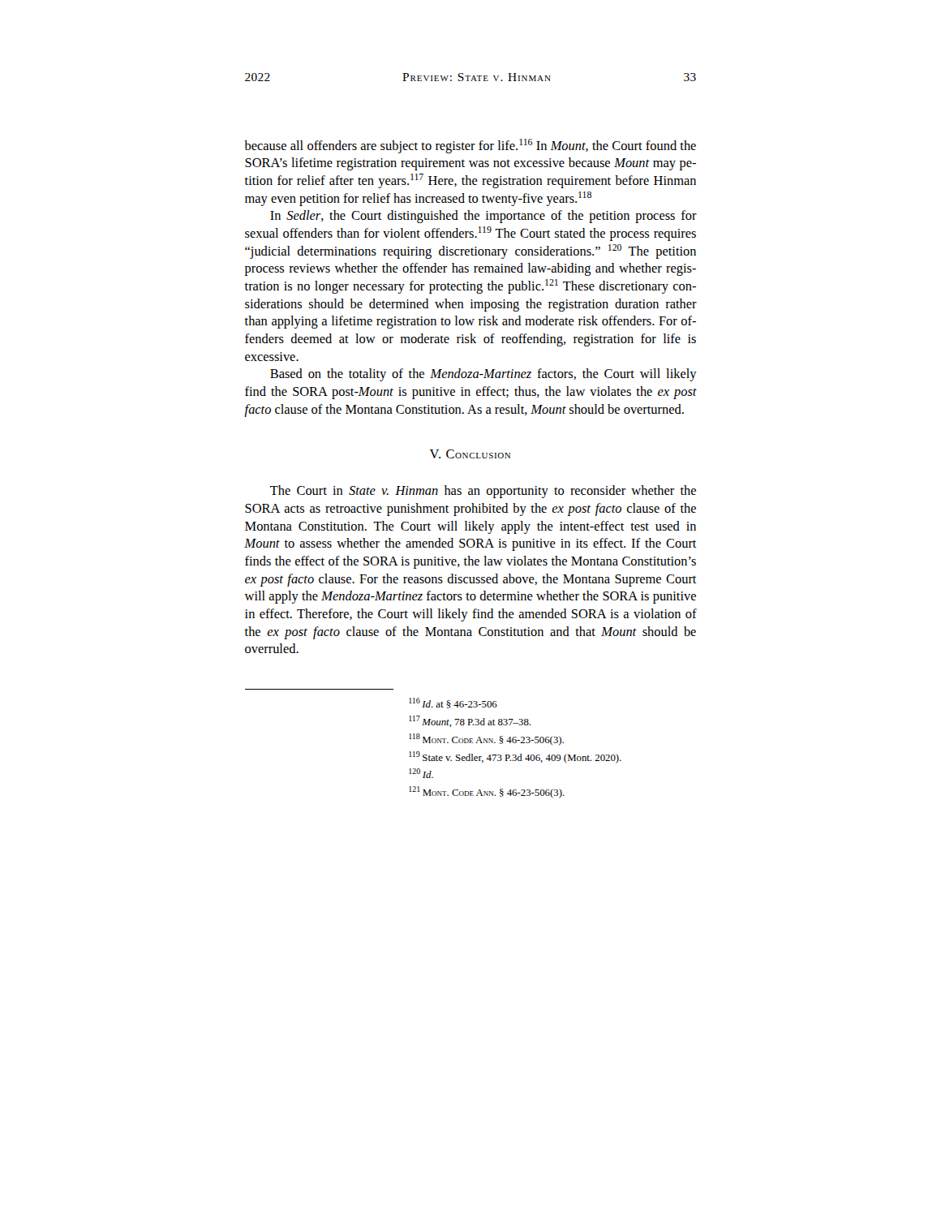2022 Preview: State v. Hinman 33
because all offenders are subject to register for life.116 In Mount, the Court found the SORA’s lifetime registration requirement was not excessive because Mount may petition for relief after ten years.117 Here, the registration requirement before Hinman may even petition for relief has increased to twenty-five years.118
In Sedler, the Court distinguished the importance of the petition process for sexual offenders than for violent offenders.119 The Court stated the process requires “judicial determinations requiring discretionary considerations.” 120 The petition process reviews whether the offender has remained law-abiding and whether registration is no longer necessary for protecting the public.121 These discretionary considerations should be determined when imposing the registration duration rather than applying a lifetime registration to low risk and moderate risk offenders. For offenders deemed at low or moderate risk of reoffending, registration for life is excessive.
Based on the totality of the Mendoza-Martinez factors, the Court will likely find the SORA post-Mount is punitive in effect; thus, the law violates the ex post facto clause of the Montana Constitution. As a result, Mount should be overturned.
V. Conclusion
The Court in State v. Hinman has an opportunity to reconsider whether the SORA acts as retroactive punishment prohibited by the ex post facto clause of the Montana Constitution. The Court will likely apply the intent-effect test used in Mount to assess whether the amended SORA is punitive in its effect. If the Court finds the effect of the SORA is punitive, the law violates the Montana Constitution’s ex post facto clause. For the reasons discussed above, the Montana Supreme Court will apply the Mendoza-Martinez factors to determine whether the SORA is punitive in effect. Therefore, the Court will likely find the amended SORA is a violation of the ex post facto clause of the Montana Constitution and that Mount should be overruled.
116 Id. at § 46-23-506
117 Mount, 78 P.3d at 837–38.
118 Mont. Code Ann. § 46-23-506(3).
119 State v. Sedler, 473 P.3d 406, 409 (Mont. 2020).
120 Id.
121 Mont. Code Ann. § 46-23-506(3).